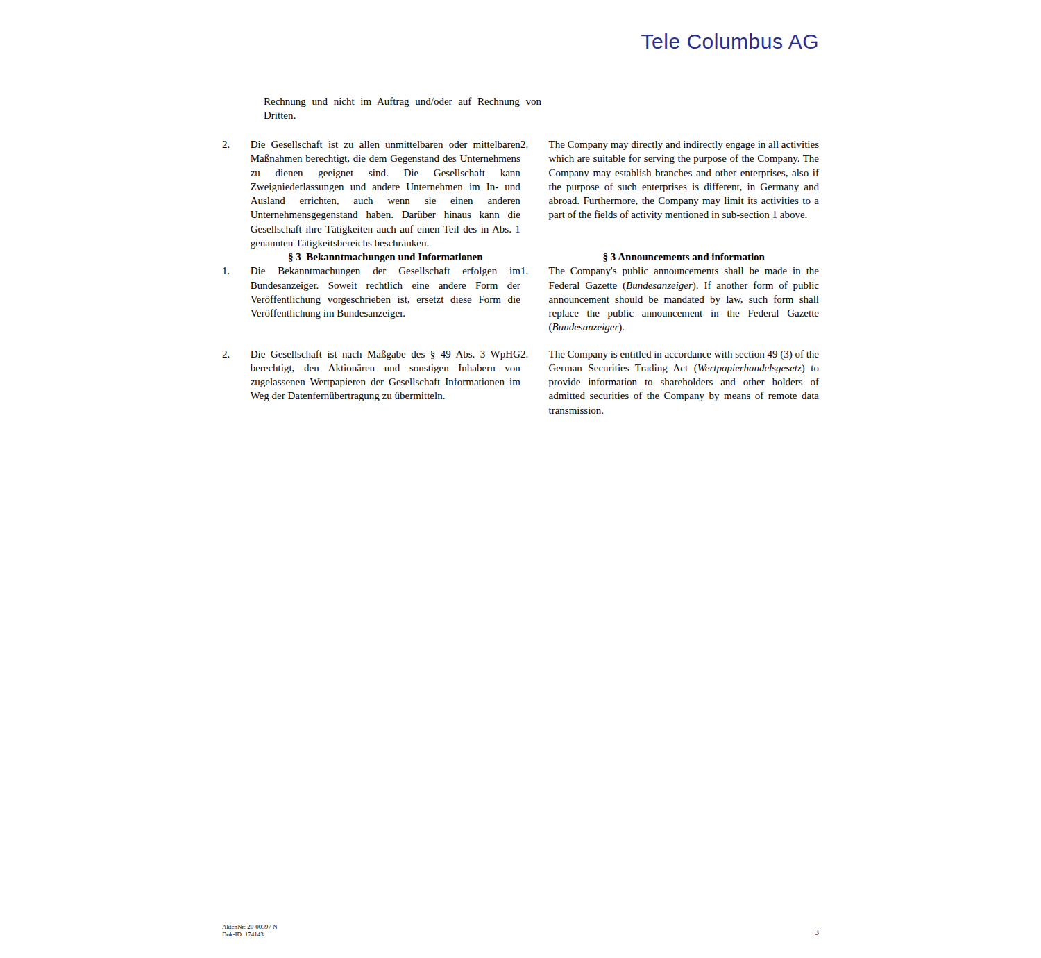Tele Columbus AG
Rechnung und nicht im Auftrag und/oder auf Rechnung von Dritten.
| 2. | Die Gesellschaft ist zu allen unmittelbaren oder mittelbaren Maßnahmen berechtigt, die dem Gegenstand des Unternehmens zu dienen geeignet sind. Die Gesellschaft kann Zweigniederlassungen und andere Unternehmen im In- und Ausland errichten, auch wenn sie einen anderen Unternehmensgegenstand haben. Darüber hinaus kann die Gesellschaft ihre Tätigkeiten auch auf einen Teil des in Abs. 1 genannten Tätigkeitsbereichs beschränken. | 2. | The Company may directly and indirectly engage in all activities which are suitable for serving the purpose of the Company. The Company may establish branches and other enterprises, also if the purpose of such enterprises is different, in Germany and abroad. Furthermore, the Company may limit its activities to a part of the fields of activity mentioned in sub-section 1 above. |
| | § 3 Bekanntmachungen und Informationen | | § 3 Announcements and information |
| 1. | Die Bekanntmachungen der Gesellschaft erfolgen im Bundesanzeiger. Soweit rechtlich eine andere Form der Veröffentlichung vorgeschrieben ist, ersetzt diese Form die Veröffentlichung im Bundesanzeiger. | 1. | The Company's public announcements shall be made in the Federal Gazette ( Bundesanzeiger ). If another form of public announcement should be mandated by law, such form shall replace the public announcement in the Federal Gazette ( Bundesanzeiger ). |
| 2. | Die Gesellschaft ist nach Maßgabe des § 49 Abs. 3 WpHG berechtigt, den Aktionären und sonstigen Inhabern von zugelassenen Wertpapieren der Gesellschaft Informationen im Weg der Datenfernübertragung zu übermitteln. | 2. | The Company is entitled in accordance with section 49 (3) of the German Securities Trading Act ( Wertpapierhandelsgesetz ) to provide information to shareholders and other holders of admitted securities of the Company by means of remote data transmission. |
AktenNr: 20-00397 N
Dok-ID: 174143
3